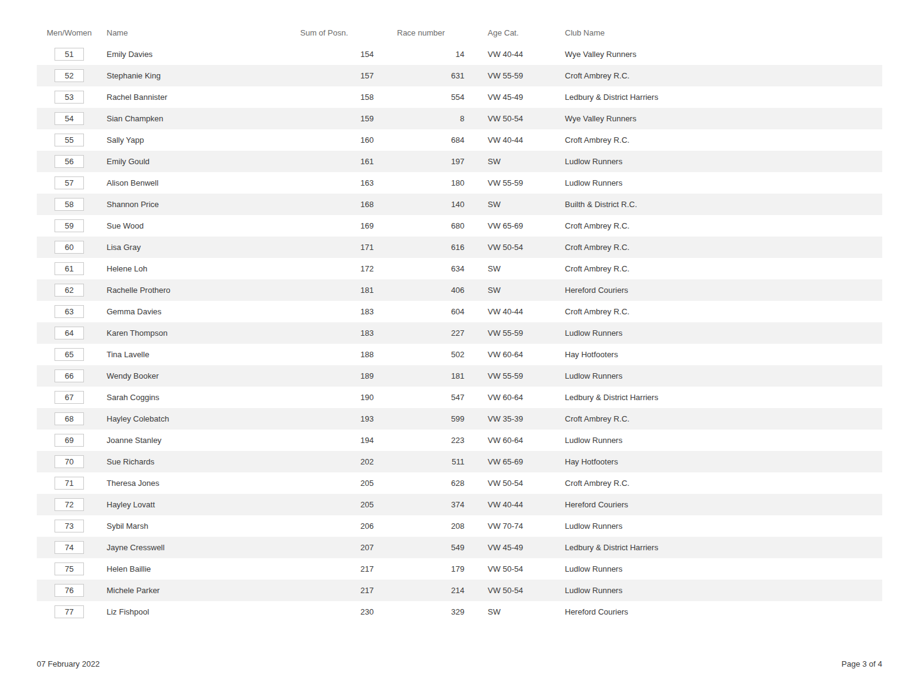| Men/Women | Name | Sum of Posn. | Race number | Age Cat. | Club Name |
| --- | --- | --- | --- | --- | --- |
| 51 | Emily Davies | 154 | 14 | VW 40-44 | Wye Valley Runners |
| 52 | Stephanie King | 157 | 631 | VW 55-59 | Croft Ambrey R.C. |
| 53 | Rachel Bannister | 158 | 554 | VW 45-49 | Ledbury & District Harriers |
| 54 | Sian Champken | 159 | 8 | VW 50-54 | Wye Valley Runners |
| 55 | Sally Yapp | 160 | 684 | VW 40-44 | Croft Ambrey R.C. |
| 56 | Emily Gould | 161 | 197 | SW | Ludlow Runners |
| 57 | Alison Benwell | 163 | 180 | VW 55-59 | Ludlow Runners |
| 58 | Shannon Price | 168 | 140 | SW | Builth & District R.C. |
| 59 | Sue Wood | 169 | 680 | VW 65-69 | Croft Ambrey R.C. |
| 60 | Lisa Gray | 171 | 616 | VW 50-54 | Croft Ambrey R.C. |
| 61 | Helene Loh | 172 | 634 | SW | Croft Ambrey R.C. |
| 62 | Rachelle Prothero | 181 | 406 | SW | Hereford Couriers |
| 63 | Gemma Davies | 183 | 604 | VW 40-44 | Croft Ambrey R.C. |
| 64 | Karen Thompson | 183 | 227 | VW 55-59 | Ludlow Runners |
| 65 | Tina Lavelle | 188 | 502 | VW 60-64 | Hay Hotfooters |
| 66 | Wendy Booker | 189 | 181 | VW 55-59 | Ludlow Runners |
| 67 | Sarah Coggins | 190 | 547 | VW 60-64 | Ledbury & District Harriers |
| 68 | Hayley Colebatch | 193 | 599 | VW 35-39 | Croft Ambrey R.C. |
| 69 | Joanne Stanley | 194 | 223 | VW 60-64 | Ludlow Runners |
| 70 | Sue Richards | 202 | 511 | VW 65-69 | Hay Hotfooters |
| 71 | Theresa Jones | 205 | 628 | VW 50-54 | Croft Ambrey R.C. |
| 72 | Hayley Lovatt | 205 | 374 | VW 40-44 | Hereford Couriers |
| 73 | Sybil Marsh | 206 | 208 | VW 70-74 | Ludlow Runners |
| 74 | Jayne Cresswell | 207 | 549 | VW 45-49 | Ledbury & District Harriers |
| 75 | Helen Baillie | 217 | 179 | VW 50-54 | Ludlow Runners |
| 76 | Michele Parker | 217 | 214 | VW 50-54 | Ludlow Runners |
| 77 | Liz Fishpool | 230 | 329 | SW | Hereford Couriers |
07 February 2022 Page 3 of 4